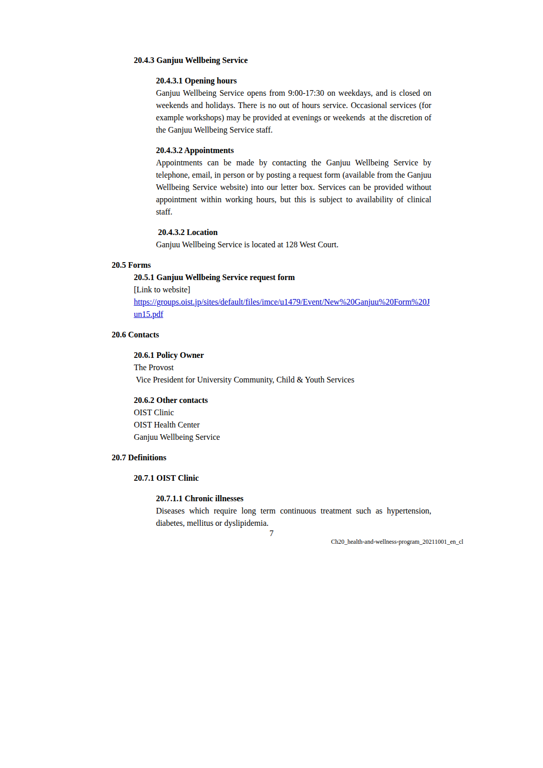20.4.3 Ganjuu Wellbeing Service
20.4.3.1 Opening hours
Ganjuu Wellbeing Service opens from 9:00-17:30 on weekdays, and is closed on weekends and holidays. There is no out of hours service. Occasional services (for example workshops) may be provided at evenings or weekends at the discretion of the Ganjuu Wellbeing Service staff.
20.4.3.2 Appointments
Appointments can be made by contacting the Ganjuu Wellbeing Service by telephone, email, in person or by posting a request form (available from the Ganjuu Wellbeing Service website) into our letter box. Services can be provided without appointment within working hours, but this is subject to availability of clinical staff.
20.4.3.2 Location
Ganjuu Wellbeing Service is located at 128 West Court.
20.5 Forms
20.5.1 Ganjuu Wellbeing Service request form
[Link to website]
https://groups.oist.jp/sites/default/files/imce/u1479/Event/New%20Ganjuu%20Form%20Jun15.pdf
20.6 Contacts
20.6.1 Policy Owner
The Provost
Vice President for University Community, Child & Youth Services
20.6.2 Other contacts
OIST Clinic
OIST Health Center
Ganjuu Wellbeing Service
20.7 Definitions
20.7.1 OIST Clinic
20.7.1.1 Chronic illnesses
Diseases which require long term continuous treatment such as hypertension, diabetes, mellitus or dyslipidemia.
7
Ch20_health-and-wellness-program_20211001_en_cl